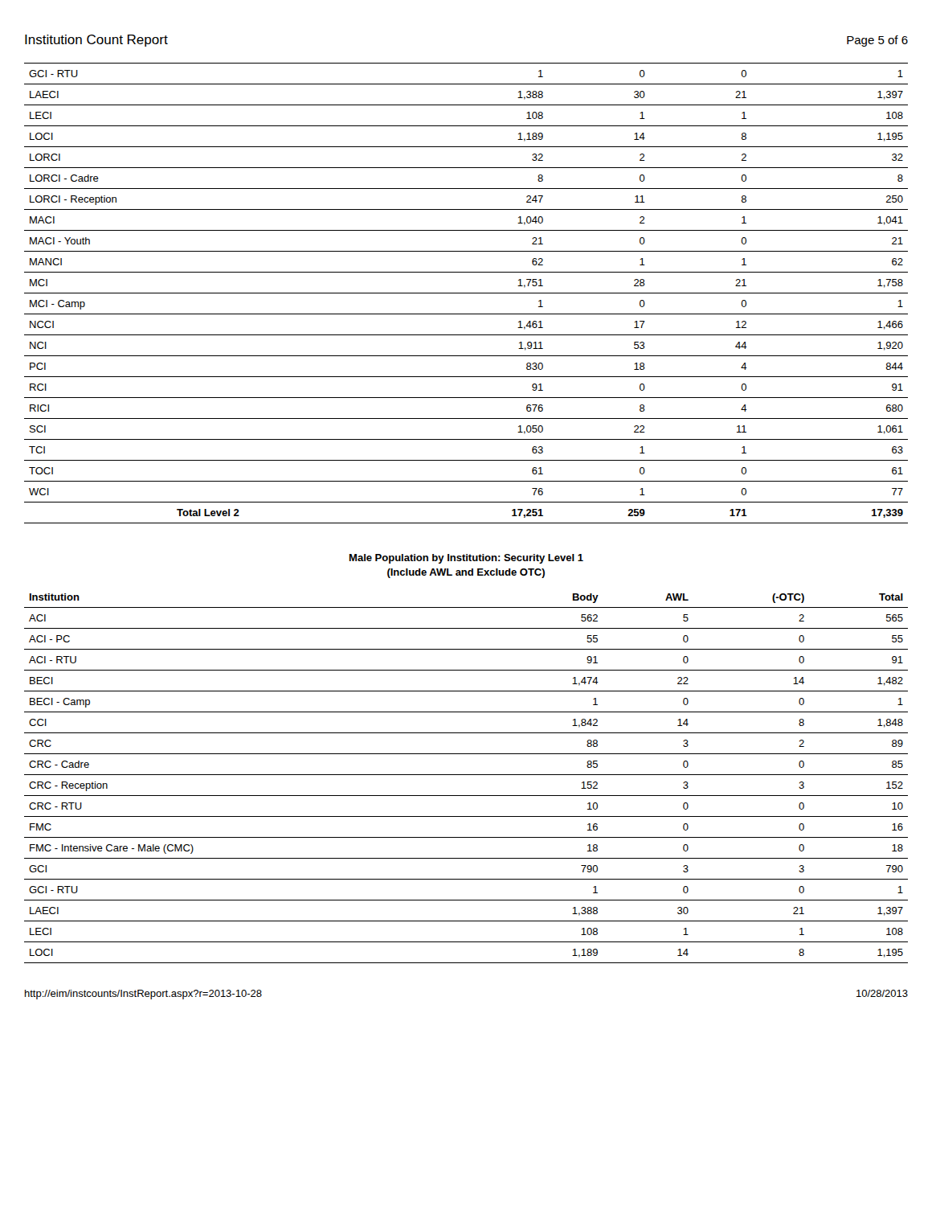Institution Count Report
Page 5 of 6
| GCI - RTU | 1 | 0 | 0 | 1 |
| LAECI | 1,388 | 30 | 21 | 1,397 |
| LECI | 108 | 1 | 1 | 108 |
| LOCI | 1,189 | 14 | 8 | 1,195 |
| LORCI | 32 | 2 | 2 | 32 |
| LORCI - Cadre | 8 | 0 | 0 | 8 |
| LORCI - Reception | 247 | 11 | 8 | 250 |
| MACI | 1,040 | 2 | 1 | 1,041 |
| MACI - Youth | 21 | 0 | 0 | 21 |
| MANCI | 62 | 1 | 1 | 62 |
| MCI | 1,751 | 28 | 21 | 1,758 |
| MCI - Camp | 1 | 0 | 0 | 1 |
| NCCI | 1,461 | 17 | 12 | 1,466 |
| NCI | 1,911 | 53 | 44 | 1,920 |
| PCI | 830 | 18 | 4 | 844 |
| RCI | 91 | 0 | 0 | 91 |
| RICI | 676 | 8 | 4 | 680 |
| SCI | 1,050 | 22 | 11 | 1,061 |
| TCI | 63 | 1 | 1 | 63 |
| TOCI | 61 | 0 | 0 | 61 |
| WCI | 76 | 1 | 0 | 77 |
| Total Level 2 | 17,251 | 259 | 171 | 17,339 |
Male Population by Institution: Security Level 1
(Include AWL and Exclude OTC)
| Institution | Body | AWL | (-OTC) | Total |
| --- | --- | --- | --- | --- |
| ACI | 562 | 5 | 2 | 565 |
| ACI - PC | 55 | 0 | 0 | 55 |
| ACI - RTU | 91 | 0 | 0 | 91 |
| BECI | 1,474 | 22 | 14 | 1,482 |
| BECI - Camp | 1 | 0 | 0 | 1 |
| CCI | 1,842 | 14 | 8 | 1,848 |
| CRC | 88 | 3 | 2 | 89 |
| CRC - Cadre | 85 | 0 | 0 | 85 |
| CRC - Reception | 152 | 3 | 3 | 152 |
| CRC - RTU | 10 | 0 | 0 | 10 |
| FMC | 16 | 0 | 0 | 16 |
| FMC - Intensive Care - Male (CMC) | 18 | 0 | 0 | 18 |
| GCI | 790 | 3 | 3 | 790 |
| GCI - RTU | 1 | 0 | 0 | 1 |
| LAECI | 1,388 | 30 | 21 | 1,397 |
| LECI | 108 | 1 | 1 | 108 |
| LOCI | 1,189 | 14 | 8 | 1,195 |
http://eim/instcounts/InstReport.aspx?r=2013-10-28 10/28/2013